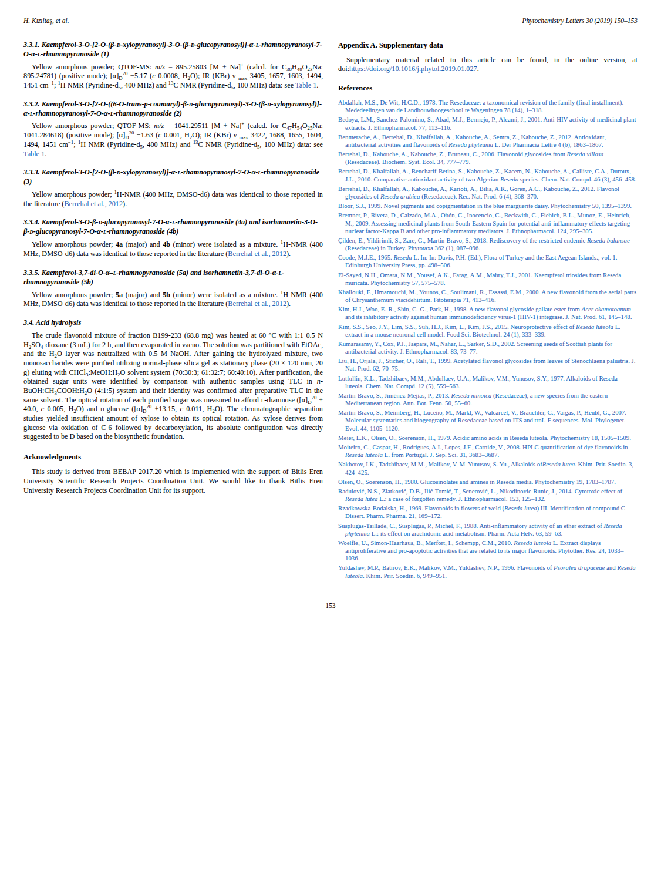H. Kızıltaş, et al.
Phytochemistry Letters 30 (2019) 150–153
3.3.1. Kaempferol-3-O-[2-O-(β-d-xylopyranosyl)-3-O-(β-d-glucopyranosyl)]-α-l-rhamnopyranosyl-7-O-α-l-rhamnopyranoside (1)
Yellow amorphous powder; QTOF-MS: m/z = 895.25803 [M + Na]+ (calcd. for C38H48O23Na: 895.24781) (positive mode); [α]D20 −5.17 (c 0.0008, H2O); IR (KBr) ν max 3405, 1657, 1603, 1494, 1451 cm−1; 1H NMR (Pyridine-d5, 400 MHz) and 13C NMR (Pyridine-d5, 100 MHz) data: see Table 1.
3.3.2. Kaempferol-3-O-[2-O-((6-O-trans-p-coumaryl)-β-d-glucopyranosyl)-3-O-(β-d-xylopyranosyl)]-α-l-rhamnopyranosyl-7-O-α-l-rhamnopyranoside (2)
Yellow amorphous powder; QTOF-MS: m/z = 1041.29511 [M + Na]+ (calcd. for C47H54O25Na: 1041.284618) (positive mode); [α]D20 −1.63 (c 0.001, H2O); IR (KBr) ν max 3422, 1688, 1655, 1604, 1494, 1451 cm−1; 1H NMR (Pyridine-d5, 400 MHz) and 13C NMR (Pyridine-d5, 100 MHz) data: see Table 1.
3.3.3. Kaempferol-3-O-[2-O-(β-d-xylopyranosyl)]-α-l-rhamnopyranosyl-7-O-α-l-rhamnopyranoside (3)
Yellow amorphous powder; 1H-NMR (400 MHz, DMSO-d6) data was identical to those reported in the literature (Berrehal et al., 2012).
3.3.4. Kaempferol-3-O-β-d-glucopyranosyl-7-O-α-l-rhamnopyranoside (4a) and isorhamnetin-3-O-β-d-glucopyranosyl-7-O-α-l-rhamnopyranoside (4b)
Yellow amorphous powder; 4a (major) and 4b (minor) were isolated as a mixture. 1H-NMR (400 MHz, DMSO-d6) data was identical to those reported in the literature (Berrehal et al., 2012).
3.3.5. Kaempferol-3,7-di-O-α–l-rhamnopyranoside (5a) and isorhamnetin-3,7-di-O-α-l-rhamnopyranoside (5b)
Yellow amorphous powder; 5a (major) and 5b (minor) were isolated as a mixture. 1H-NMR (400 MHz, DMSO-d6) data was identical to those reported in the literature (Berrehal et al., 2012).
3.4. Acid hydrolysis
The crude flavonoid mixture of fraction B199-233 (68.8 mg) was heated at 60 °C with 1:1 0.5 N H2SO4-dioxane (3 mL) for 2 h, and then evaporated in vacuo. The solution was partitioned with EtOAc, and the H2O layer was neutralized with 0.5 M NaOH. After gaining the hydrolyzed mixture, two monosaccharides were purified utilizing normal-phase silica gel as stationary phase (20 × 120 mm, 20 g) eluting with CHCl3:MeOH:H2O solvent system (70:30:3; 61:32:7; 60:40:10). After purification, the obtained sugar units were identified by comparison with authentic samples using TLC in n-BuOH:CH3COOH:H2O (4:1:5) system and their identity was confirmed after preparative TLC in the same solvent. The optical rotation of each purified sugar was measured to afford l-rhamnose ([α]D20 + 40.0, c 0.005, H2O) and d-glucose ([α]D20 +13.15, c 0.011, H2O). The chromatographic separation studies yielded insufficient amount of xylose to obtain its optical rotation. As xylose derives from glucose via oxidation of C-6 followed by decarboxylation, its absolute configuration was directly suggested to be D based on the biosynthetic foundation.
Acknowledgments
This study is derived from BEBAP 2017.20 which is implemented with the support of Bitlis Eren University Scientific Research Projects Coordination Unit. We would like to thank Bitlis Eren University Research Projects Coordination Unit for its support.
Appendix A. Supplementary data
Supplementary material related to this article can be found, in the online version, at doi:https://doi.org/10.1016/j.phytol.2019.01.027.
References
Abdallah, M.S., De Wit, H.C.D., 1978. The Resedaceae: a taxonomical revision of the family (final installment). Mededeelingen van de Landbouwhoogeschool te Wageningen 78 (14), 1–318.
Bedoya, L.M., Sanchez-Palomino, S., Abad, M.J., Bermejo, P., Alcami, J., 2001. Anti-HIV activity of medicinal plant extracts. J. Ethnopharmacol. 77, 113–116.
Benmerache, A., Berrehal, D., Khalfallah, A., Kabouche, A., Semra, Z., Kabouche, Z., 2012. Antioxidant, antibacterial activities and flavonoids of Reseda phyteuma L. Der Pharmacia Lettre 4 (6), 1863–1867.
Berrehal, D., Kabouche, A., Kabouche, Z., Bruneau, C., 2006. Flavonoid glycosides from Reseda villosa (Resedaceae). Biochem. Syst. Ecol. 34, 777–779.
Berrehal, D., Khalfallah, A., Bencharif-Betina, S., Kabouche, Z., Kacem, N., Kabouche, A., Calliste, C.A., Duroux, J.L., 2010. Comparative antioxidant activity of two Algerian Reseda species. Chem. Nat. Compd. 46 (3), 456–458.
Berrehal, D., Khalfallah, A., Kabouche, A., Karioti, A., Bilia, A.R., Goren, A.C., Kabouche, Z., 2012. Flavonol glycosides of Reseda arabica (Resedaceae). Rec. Nat. Prod. 6 (4), 368–370.
Bloor, S.J., 1999. Novel pigments and copigmentation in the blue marguerite daisy. Phytochemistry 50, 1395–1399.
Bremner, P., Rivera, D., Calzado, M.A., Obón, C., Inocencio, C., Beckwith, C., Fiebich, B.L., Munoz, E., Heinrich, M., 2009. Assessing medicinal plants from South-Eastern Spain for potential anti-inflammatory effects targeting nuclear factor-Kappa B and other pro-inflammatory mediators. J. Ethnopharmacol. 124, 295–305.
Çilden, E., Yildirimli, S., Zare, G., Martín-Bravo, S., 2018. Rediscovery of the restricted endemic Reseda balansae (Resedaceae) in Turkey. Phytotaxa 362 (1), 087–096.
Coode, M.J.E., 1965. Reseda L. In: In: Davis, P.H. (Ed.), Flora of Turkey and the East Aegean Islands., vol. 1. Edinburgh University Press, pp. 498–506.
El-Sayed, N.H., Omara, N.M., Yousef, A.K., Farag, A.M., Mabry, T.J., 2001. Kaempferol triosides from Reseda muricata. Phytochemistry 57, 575–578.
Khallouki, F., Hmamouchi, M., Younos, C., Soulimani, R., Essassi, E.M., 2000. A new flavonoid from the aerial parts of Chrysanthemum viscidehirtum. Fitoterapia 71, 413–416.
Kim, H.J., Woo, E.-R., Shin, C.-G., Park, H., 1998. A new flavonol glycoside gallate ester from Acer okamotoanum and its inhibitory activity against human immunodeficiency virus-1 (HIV-1) integrase. J. Nat. Prod. 61, 145–148.
Kim, S.S., Seo, J.Y., Lim, S.S., Suh, H.J., Kim, L., Kim, J.S., 2015. Neuroprotective effect of Reseda luteola L. extract in a mouse neuronal cell model. Food Sci. Biotechnol. 24 (1), 333–339.
Kumarasamy, Y., Cox, P.J., Jaspars, M., Nahar, L., Sarker, S.D., 2002. Screening seeds of Scottish plants for antibacterial activity. J. Ethnopharmacol. 83, 73–77.
Liu, H., Orjala, J., Sticher, O., Rali, T., 1999. Acetylated flavonol glycosides from leaves of Stenochlaena palustris. J. Nat. Prod. 62, 70–75.
Lutfullin, K.L., Tadzhibaev, M.M., Abdullaev, U.A., Malikov, V.M., Yunusov, S.Y., 1977. Alkaloids of Reseda luteola. Chem. Nat. Compd. 12 (5), 559–563.
Martín-Bravo, S., Jiménez-Mejías, P., 2013. Reseda minoica (Resedaceae), a new species from the eastern Mediterranean region. Ann. Bot. Fenn. 50, 55–60.
Martín-Bravo, S., Meimberg, H., Luceño, M., Märkl, W., Valcárcel, V., Bräuchler, C., Vargas, P., Heubl, G., 2007. Molecular systematics and biogeography of Resedaceae based on ITS and trnL-F sequences. Mol. Phylogenet. Evol. 44, 1105–1120.
Meier, L.K., Olsen, O., Soerenson, H., 1979. Acidic amino acids in Reseda luteola. Phytochemistry 18, 1505–1509.
Moiteiro, C., Gaspar, H., Rodrigues, A.I., Lopes, J.F., Carnide, V., 2008. HPLC quantification of dye flavonoids in Reseda luteola L. from Portugal. J. Sep. Sci. 31, 3683–3687.
Nakhotov, I.K., Tadzhibaev, M.M., Malikov, V. M. Yunusov, S. Yu., Alkaloids ofReseda lutea. Khim. Prir. Soedin. 3, 424–425.
Olsen, O., Soerenson, H., 1980. Glucosinolates and amines in Reseda media. Phytochemistry 19, 1783–1787.
Radulović, N.S., Zlatković, D.B., Ilić-Tomić, T., Senerović, L., Nikodinovic-Runic, J., 2014. Cytotoxic effect of Reseda lutea L.: a case of forgotten remedy. J. Ethnopharmacol. 153, 125–132.
Rzadkowska-Bodalska, H., 1969. Flavonoids in flowers of weld (Reseda lutea) III. Identification of compound C. Dissert. Pharm. Pharma. 21, 169–172.
Susplugas-Taillade, C., Susplugas, P., Michel, F., 1988. Anti-inflammatory activity of an ether extract of Reseda phytenma L.: its effect on arachidonic acid metabolism. Pharm. Acta Helv. 63, 59–63.
Woelfle, U., Simon-Haarhaus, B., Merfort, I., Schempp, C.M., 2010. Reseda luteola L. Extract displays antiproliferative and pro-apoptotic activities that are related to its major flavonoids. Phytother. Res. 24, 1033–1036.
Yuldashev, M.P., Batirov, E.K., Malikov, V.M., Yuldashev, N.P., 1996. Flavonoids of Psoralea drupaceae and Reseda luteola. Khim. Prir. Soedin. 6, 949–951.
153